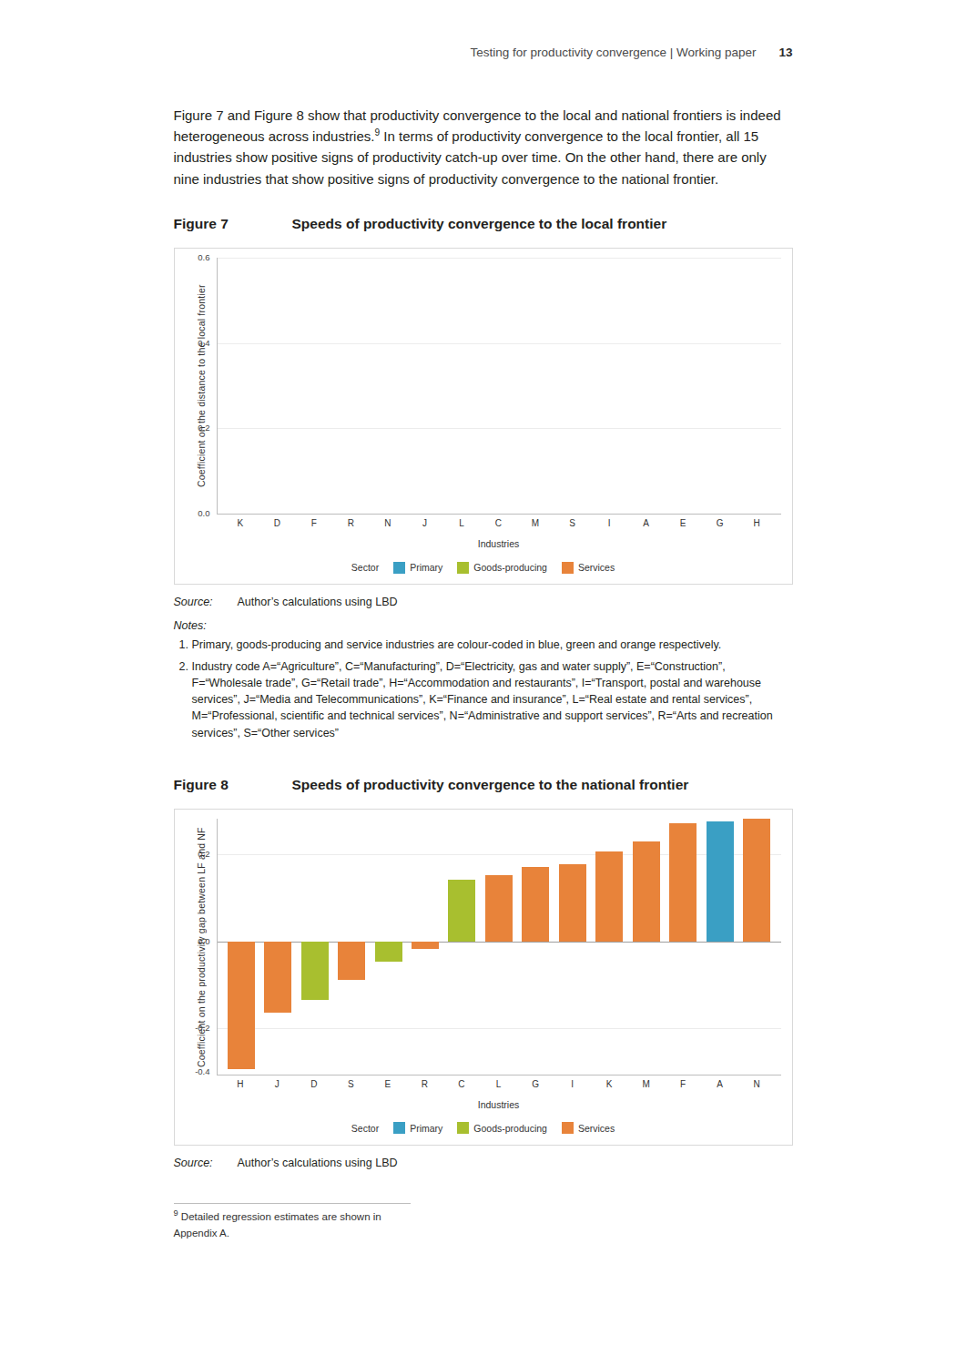Testing for productivity convergence | Working paper 13
Figure 7 and Figure 8 show that productivity convergence to the local and national frontiers is indeed heterogeneous across industries.9 In terms of productivity convergence to the local frontier, all 15 industries show positive signs of productivity catch-up over time. On the other hand, there are only nine industries that show positive signs of productivity convergence to the national frontier.
Figure 7 Speeds of productivity convergence to the local frontier
Coefficient on the distance to the local frontier
0.6 0.4 0.2 0.0
KDFRNJLCMSIAEGH
Industries
Sector Primary Goods-producing Services
Source: Author’s calculations using LBD
Notes:
Primary, goods-producing and service industries are colour-coded in blue, green and orange respectively.
Industry code A=“Agriculture”, C=“Manufacturing”, D=“Electricity, gas and water supply”, E=“Construction”, F=“Wholesale trade”, G=“Retail trade”, H=“Accommodation and restaurants”, I=“Transport, postal and warehouse services”, J=“Media and Telecommunications”, K=“Finance and insurance”, L=“Real estate and rental services”, M=“Professional, scientific and technical services”, N=“Administrative and support services”, R=“Arts and recreation services”, S=“Other services”
Figure 8 Speeds of productivity convergence to the national frontier
Coefficient on the productivity gap between LF and NF
0.2 0.0 -0.2 -0.4
HJDSERCLGIKMFAN
Industries
Sector Primary Goods-producing Services
Source: Author’s calculations using LBD
9 Detailed regression estimates are shown in Appendix A.